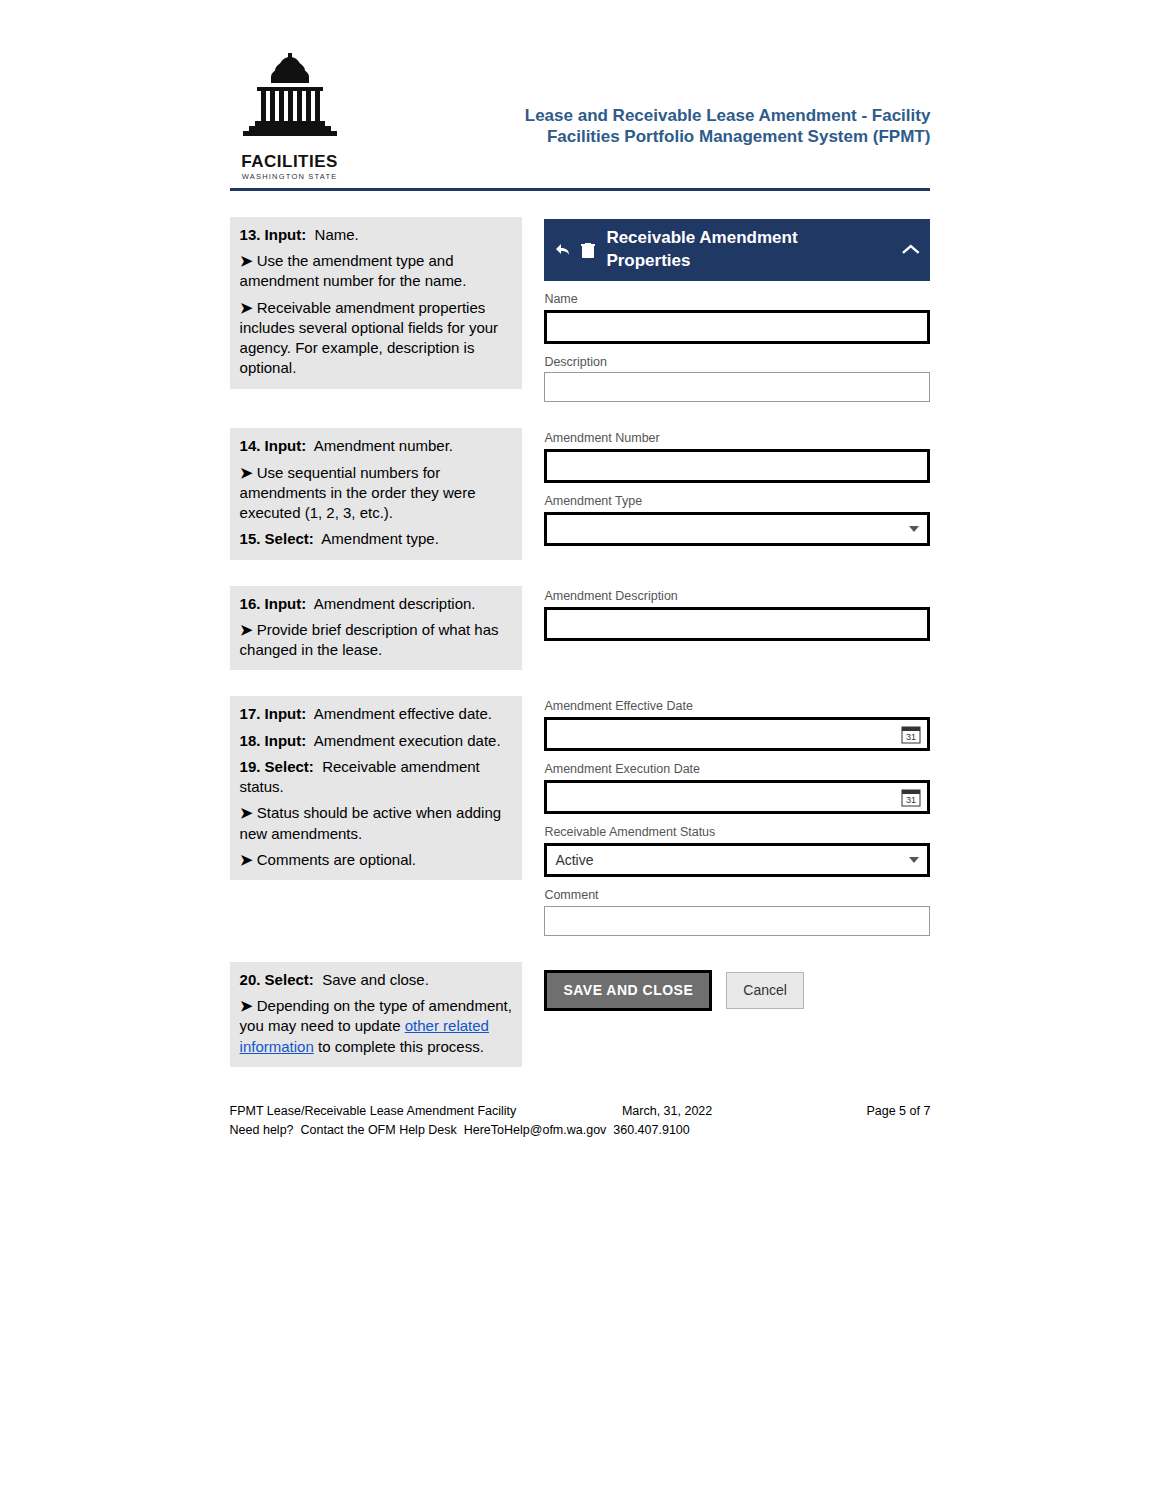FACILITIES
WASHINGTON STATE
Lease and Receivable Lease Amendment - Facility
Facilities Portfolio Management System (FPMT)
13. Input: Name.
➤ Use the amendment type and amendment number for the name.
➤ Receivable amendment properties includes several optional fields for your agency. For example, description is optional.
Receivable Amendment Properties
Name
Description
14. Input: Amendment number.
➤ Use sequential numbers for amendments in the order they were executed (1, 2, 3, etc.).
15. Select: Amendment type.
Amendment Number
Amendment Type
16. Input: Amendment description.
➤ Provide brief description of what has changed in the lease.
Amendment Description
17. Input: Amendment effective date.
18. Input: Amendment execution date.
19. Select: Receivable amendment status.
➤ Status should be active when adding new amendments.
➤ Comments are optional.
Amendment Effective Date
31
Amendment Execution Date
31
Receivable Amendment Status
Active
Comment
20. Select: Save and close.
➤ Depending on the type of amendment, you may need to update other related information to complete this process.
SAVE AND CLOSE
Cancel
FPMT Lease/Receivable Lease Amendment Facility March, 31, 2022
Page 5 of 7
Need help? Contact the OFM Help Desk HereToHelp@ofm.wa.gov 360.407.9100